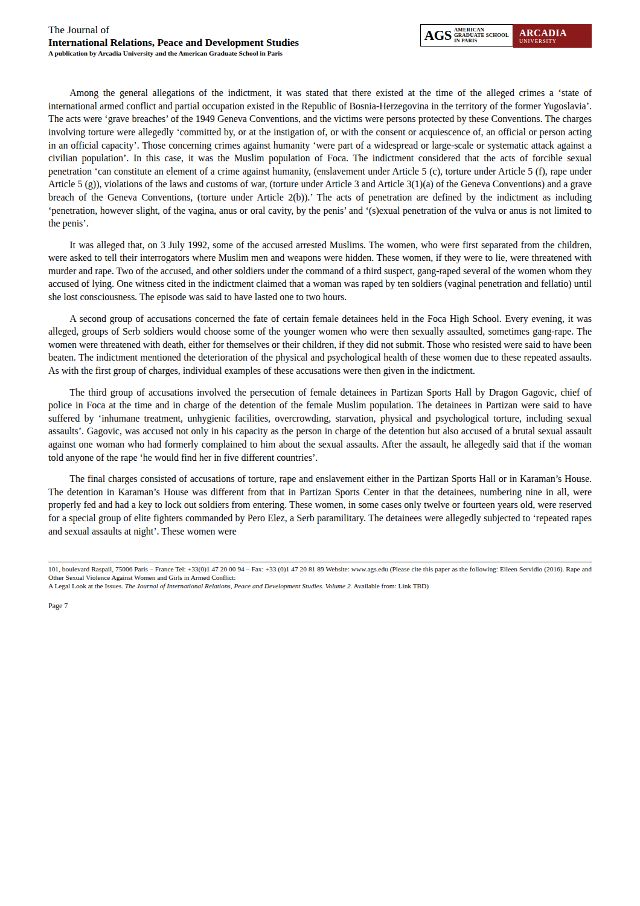The Journal of
International Relations, Peace and Development Studies
A publication by Arcadia University and the American Graduate School in Paris
AGS AMERICAN
GRADUATE SCHOOL
IN PARIS
ARCADIA UNIVERSITY
Among the general allegations of the indictment, it was stated that there existed at the time of the alleged crimes a ‘state of international armed conflict and partial occupation existed in the Republic of Bosnia-Herzegovina in the territory of the former Yugoslavia’. The acts were ‘grave breaches’ of the 1949 Geneva Conventions, and the victims were persons protected by these Conventions. The charges involving torture were allegedly ‘committed by, or at the instigation of, or with the consent or acquiescence of, an official or person acting in an official capacity’. Those concerning crimes against humanity ‘were part of a widespread or large-scale or systematic attack against a civilian population’. In this case, it was the Muslim population of Foca. The indictment considered that the acts of forcible sexual penetration ‘can constitute an element of a crime against humanity, (enslavement under Article 5 (c), torture under Article 5 (f), rape under Article 5 (g)), violations of the laws and customs of war, (torture under Article 3 and Article 3(1)(a) of the Geneva Conventions) and a grave breach of the Geneva Conventions, (torture under Article 2(b)).’ The acts of penetration are defined by the indictment as including ‘penetration, however slight, of the vagina, anus or oral cavity, by the penis’ and ‘(s)exual penetration of the vulva or anus is not limited to the penis’.
It was alleged that, on 3 July 1992, some of the accused arrested Muslims. The women, who were first separated from the children, were asked to tell their interrogators where Muslim men and weapons were hidden. These women, if they were to lie, were threatened with murder and rape. Two of the accused, and other soldiers under the command of a third suspect, gang-raped several of the women whom they accused of lying. One witness cited in the indictment claimed that a woman was raped by ten soldiers (vaginal penetration and fellatio) until she lost consciousness. The episode was said to have lasted one to two hours.
A second group of accusations concerned the fate of certain female detainees held in the Foca High School. Every evening, it was alleged, groups of Serb soldiers would choose some of the younger women who were then sexually assaulted, sometimes gang-rape. The women were threatened with death, either for themselves or their children, if they did not submit. Those who resisted were said to have been beaten. The indictment mentioned the deterioration of the physical and psychological health of these women due to these repeated assaults. As with the first group of charges, individual examples of these accusations were then given in the indictment.
The third group of accusations involved the persecution of female detainees in Partizan Sports Hall by Dragon Gagovic, chief of police in Foca at the time and in charge of the detention of the female Muslim population. The detainees in Partizan were said to have suffered by ‘inhumane treatment, unhygienic facilities, overcrowding, starvation, physical and psychological torture, including sexual assaults’. Gagovic, was accused not only in his capacity as the person in charge of the detention but also accused of a brutal sexual assault against one woman who had formerly complained to him about the sexual assaults. After the assault, he allegedly said that if the woman told anyone of the rape ‘he would find her in five different countries’.
The final charges consisted of accusations of torture, rape and enslavement either in the Partizan Sports Hall or in Karaman’s House. The detention in Karaman’s House was different from that in Partizan Sports Center in that the detainees, numbering nine in all, were properly fed and had a key to lock out soldiers from entering. These women, in some cases only twelve or fourteen years old, were reserved for a special group of elite fighters commanded by Pero Elez, a Serb paramilitary. The detainees were allegedly subjected to ‘repeated rapes and sexual assaults at night’. These women were
101, boulevard Raspail, 75006 Paris – France Tel: +33(0)1 47 20 00 94 – Fax: +33 (0)1 47 20 81 89 Website: www.ags.edu (Please cite this paper as the following: Eileen Servidio (2016). Rape and Other Sexual Violence Against Women and Girls in Armed Conflict:
A Legal Look at the Issues. The Journal of International Relations, Peace and Development Studies. Volume 2. Available from: Link TBD)
Page 7